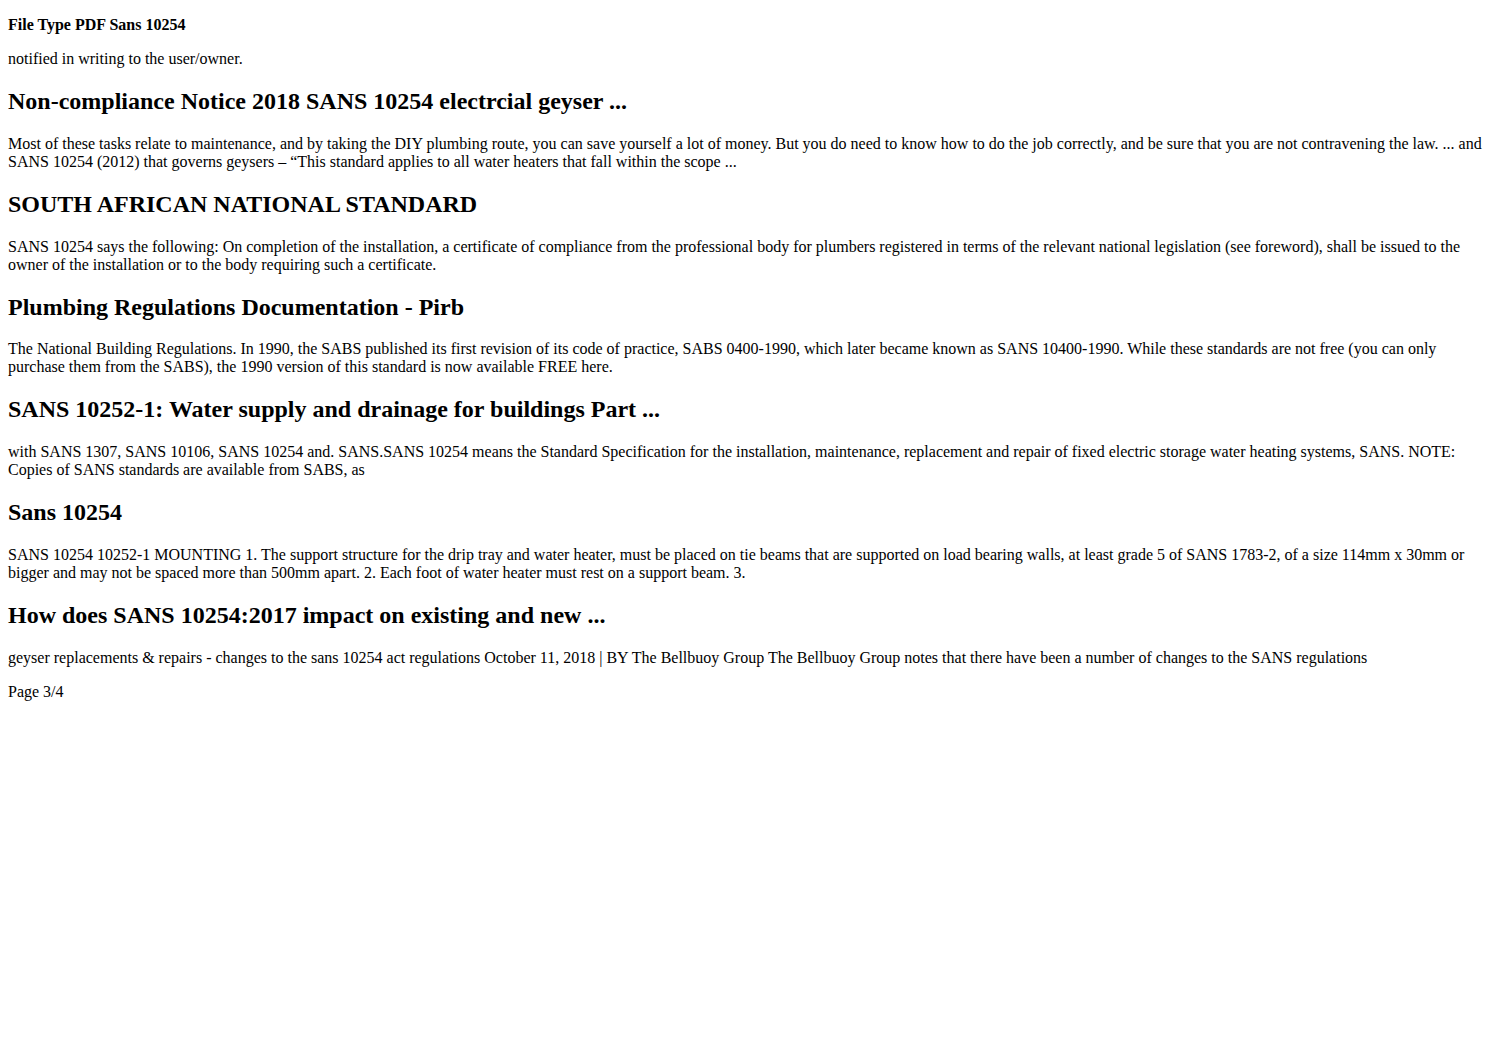File Type PDF Sans 10254
notified in writing to the user/owner.
Non-compliance Notice 2018 SANS 10254 electrcial geyser ...
Most of these tasks relate to maintenance, and by taking the DIY plumbing route, you can save yourself a lot of money. But you do need to know how to do the job correctly, and be sure that you are not contravening the law. ... and SANS 10254 (2012) that governs geysers – “This standard applies to all water heaters that fall within the scope ...
SOUTH AFRICAN NATIONAL STANDARD
SANS 10254 says the following: On completion of the installation, a certificate of compliance from the professional body for plumbers registered in terms of the relevant national legislation (see foreword), shall be issued to the owner of the installation or to the body requiring such a certificate.
Plumbing Regulations Documentation - Pirb
The National Building Regulations. In 1990, the SABS published its first revision of its code of practice, SABS 0400-1990, which later became known as SANS 10400-1990. While these standards are not free (you can only purchase them from the SABS), the 1990 version of this standard is now available FREE here.
SANS 10252-1: Water supply and drainage for buildings Part ...
with SANS 1307, SANS 10106, SANS 10254 and. SANS.SANS 10254 means the Standard Specification for the installation, maintenance, replacement and repair of fixed electric storage water heating systems, SANS. NOTE: Copies of SANS standards are available from SABS, as
Sans 10254
SANS 10254 10252-1 MOUNTING 1. The support structure for the drip tray and water heater, must be placed on tie beams that are supported on load bearing walls, at least grade 5 of SANS 1783-2, of a size 114mm x 30mm or bigger and may not be spaced more than 500mm apart. 2. Each foot of water heater must rest on a support beam. 3.
How does SANS 10254:2017 impact on existing and new ...
geyser replacements & repairs - changes to the sans 10254 act regulations October 11, 2018 | BY The Bellbuoy Group The Bellbuoy Group notes that there have been a number of changes to the SANS regulations
Page 3/4